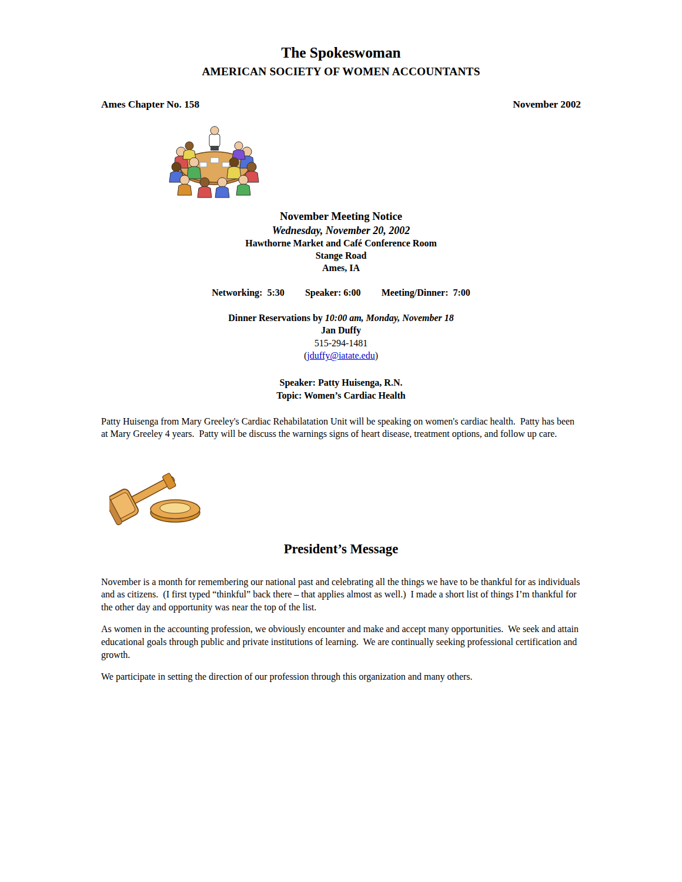The Spokeswoman
AMERICAN SOCIETY OF WOMEN ACCOUNTANTS
Ames Chapter No. 158 November 2002
November Meeting Notice
Wednesday, November 20, 2002
Hawthorne Market and Café Conference Room
Stange Road
Ames, IA
Networking: 5:30 Speaker: 6:00 Meeting/Dinner: 7:00
Dinner Reservations by 10:00 am, Monday, November 18
Jan Duffy
515-294-1481
(jduffy@iatate.edu)
Speaker: Patty Huisenga, R.N.
Topic: Women’s Cardiac Health
Patty Huisenga from Mary Greeley's Cardiac Rehabilatation Unit will be speaking on women's cardiac health. Patty has been at Mary Greeley 4 years. Patty will be discuss the warnings signs of heart disease, treatment options, and follow up care.
President’s Message
November is a month for remembering our national past and celebrating all the things we have to be thankful for as individuals and as citizens. (I first typed “thinkful” back there – that applies almost as well.) I made a short list of things I’m thankful for the other day and opportunity was near the top of the list.
As women in the accounting profession, we obviously encounter and make and accept many opportunities. We seek and attain educational goals through public and private institutions of learning. We are continually seeking professional certification and growth.
We participate in setting the direction of our profession through this organization and many others.